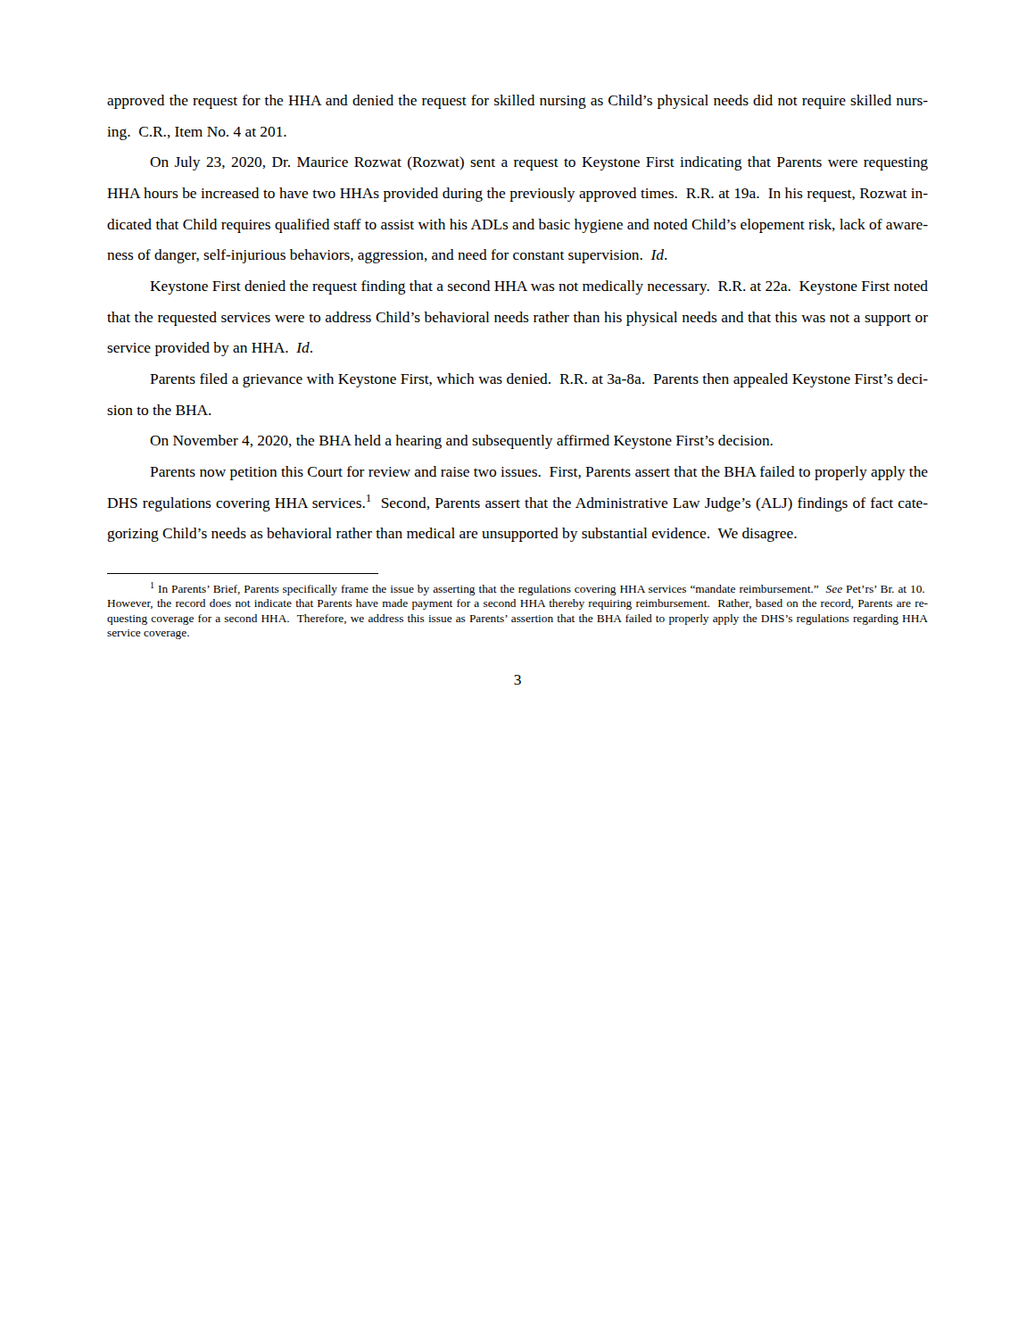approved the request for the HHA and denied the request for skilled nursing as Child’s physical needs did not require skilled nursing. C.R., Item No. 4 at 201.
On July 23, 2020, Dr. Maurice Rozwat (Rozwat) sent a request to Keystone First indicating that Parents were requesting HHA hours be increased to have two HHAs provided during the previously approved times. R.R. at 19a. In his request, Rozwat indicated that Child requires qualified staff to assist with his ADLs and basic hygiene and noted Child’s elopement risk, lack of awareness of danger, self-injurious behaviors, aggression, and need for constant supervision. Id.
Keystone First denied the request finding that a second HHA was not medically necessary. R.R. at 22a. Keystone First noted that the requested services were to address Child’s behavioral needs rather than his physical needs and that this was not a support or service provided by an HHA. Id.
Parents filed a grievance with Keystone First, which was denied. R.R. at 3a-8a. Parents then appealed Keystone First’s decision to the BHA.
On November 4, 2020, the BHA held a hearing and subsequently affirmed Keystone First’s decision.
Parents now petition this Court for review and raise two issues. First, Parents assert that the BHA failed to properly apply the DHS regulations covering HHA services.1 Second, Parents assert that the Administrative Law Judge’s (ALJ) findings of fact categorizing Child’s needs as behavioral rather than medical are unsupported by substantial evidence. We disagree.
1 In Parents’ Brief, Parents specifically frame the issue by asserting that the regulations covering HHA services “mandate reimbursement.” See Pet’rs’ Br. at 10. However, the record does not indicate that Parents have made payment for a second HHA thereby requiring reimbursement. Rather, based on the record, Parents are requesting coverage for a second HHA. Therefore, we address this issue as Parents’ assertion that the BHA failed to properly apply the DHS’s regulations regarding HHA service coverage.
3